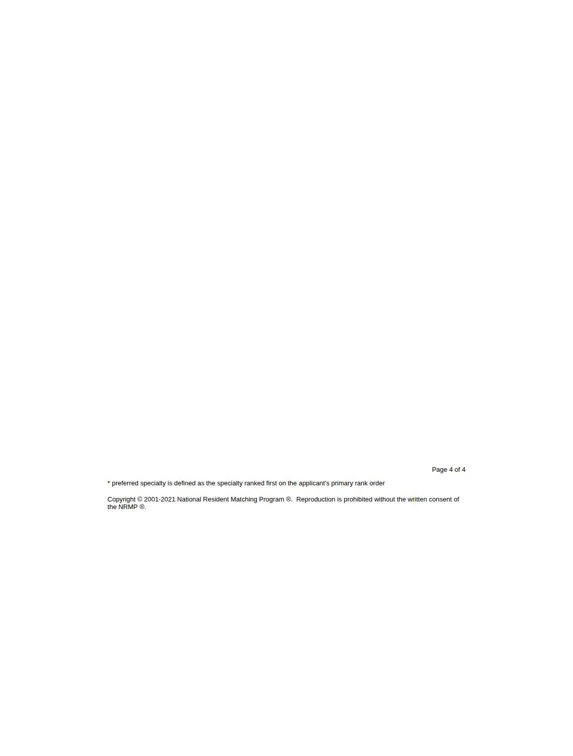Page 4 of 4
* preferred specialty is defined as the specialty ranked first on the applicant's primary rank order
Copyright © 2001-2021 National Resident Matching Program ®. Reproduction is prohibited without the written consent of the NRMP ®.